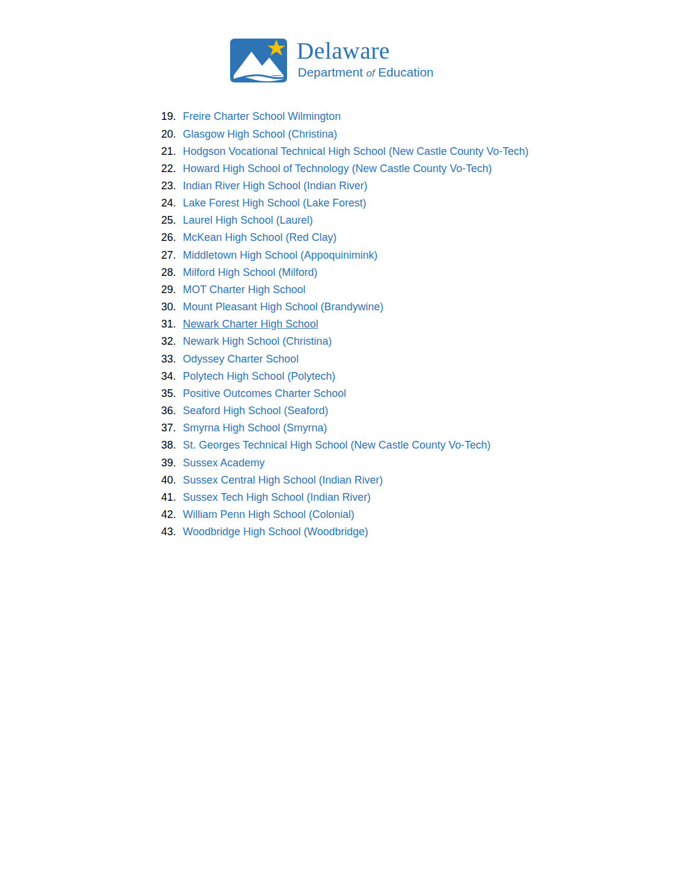Delaware Department of Education
19 Freire Charter School Wilmington
20 Glasgow High School (Christina)
21 Hodgson Vocational Technical High School (New Castle County Vo-Tech)
22 Howard High School of Technology (New Castle County Vo-Tech)
23 Indian River High School (Indian River)
24 Lake Forest High School (Lake Forest)
25 Laurel High School (Laurel)
26 McKean High School (Red Clay)
27 Middletown High School (Appoquinimink)
28 Milford High School (Milford)
29 MOT Charter High School
30 Mount Pleasant High School (Brandywine)
31 Newark Charter High School
32 Newark High School (Christina)
33 Odyssey Charter School
34 Polytech High School (Polytech)
35 Positive Outcomes Charter School
36 Seaford High School (Seaford)
37 Smyrna High School (Smyrna)
38 St. Georges Technical High School (New Castle County Vo-Tech)
39 Sussex Academy
40 Sussex Central High School (Indian River)
41 Sussex Tech High School (Indian River)
42 William Penn High School (Colonial)
43 Woodbridge High School (Woodbridge)